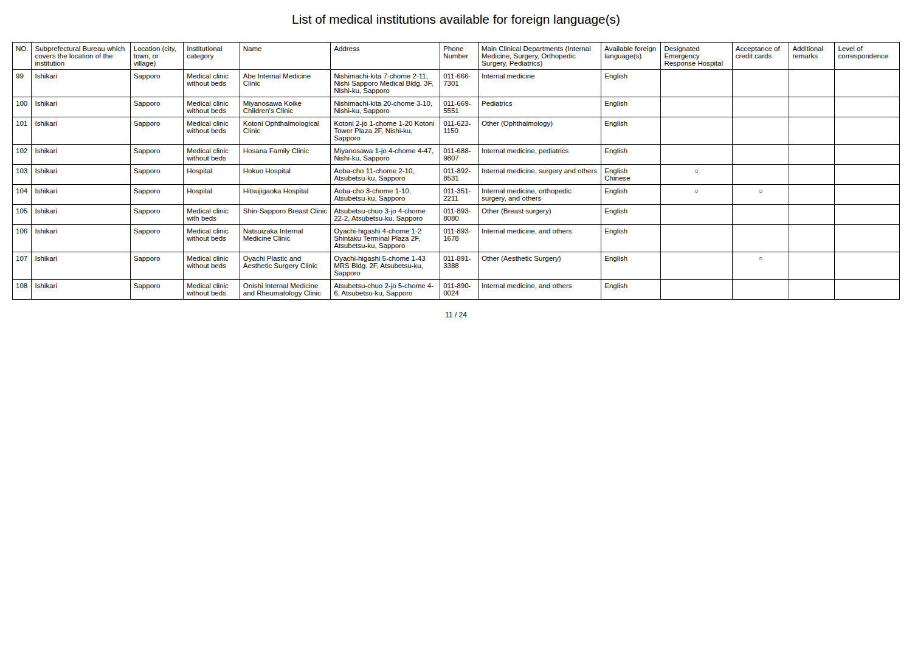List of medical institutions available for foreign language(s)
| NO. | Subprefectural Bureau which covers the location of the institution | Location (city, town, or village) | Institutional category | Name | Address | Phone Number | Main Clinical Departments (Internal Medicine, Surgery, Orthopedic Surgery, Pediatrics) | Available foreign language(s) | Designated Emergency Response Hospital | Acceptance of credit cards | Additional remarks | Level of correspondence |
| --- | --- | --- | --- | --- | --- | --- | --- | --- | --- | --- | --- | --- |
| 99 | Ishikari | Sapporo | Medical clinic without beds | Abe Internal Medicine Clinic | Nishimachi-kita 7-chome 2-11, Nishi Sapporo Medical Bldg. 3F, Nishi-ku, Sapporo | 011-666-7301 | Internal medicine | English | | | | |
| 100 | Ishikari | Sapporo | Medical clinic without beds | Miyanosawa Koike Children's Clinic | Nishimachi-kita 20-chome 3-10, Nishi-ku, Sapporo | 011-669-5551 | Pediatrics | English | | | | |
| 101 | Ishikari | Sapporo | Medical clinic without beds | Kotoni Ophthalmological Clinic | Kotoni 2-jo 1-chome 1-20 Kotoni Tower Plaza 2F, Nishi-ku, Sapporo | 011-623-1150 | Other (Ophthalmology) | English | | | | |
| 102 | Ishikari | Sapporo | Medical clinic without beds | Hosana Family Clinic | Miyanosawa 1-jo 4-chome 4-47, Nishi-ku, Sapporo | 011-688-9807 | Internal medicine, pediatrics | English | | | | |
| 103 | Ishikari | Sapporo | Hospital | Hokuo Hospital | Aoba-cho 11-chome 2-10, Atsubetsu-ku, Sapporo | 011-892-8531 | Internal medicine, surgery and others | English Chinese | ○ | | | |
| 104 | Ishikari | Sapporo | Hospital | Hitsujigaoka Hospital | Aoba-cho 3-chome 1-10, Atsubetsu-ku, Sapporo | 011-351-2211 | Internal medicine, orthopedic surgery, and others | English | ○ | ○ | | |
| 105 | Ishikari | Sapporo | Medical clinic with beds | Shin-Sapporo Breast Clinic | Atsubetsu-chuo 3-jo 4-chome 22-2, Atsubetsu-ku, Sapporo | 011-893-8080 | Other (Breast surgery) | English | | | | |
| 106 | Ishikari | Sapporo | Medical clinic without beds | Natsuizaka Internal Medicine Clinic | Oyachi-higashi 4-chome 1-2 Shintaku Terminal Plaza 2F, Atsubetsu-ku, Sapporo | 011-893-1678 | Internal medicine, and others | English | | | | |
| 107 | Ishikari | Sapporo | Medical clinic without beds | Oyachi Plastic and Aesthetic Surgery Clinic | Oyachi-higashi 5-chome 1-43 MRS Bldg. 2F, Atsubetsu-ku, Sapporo | 011-891-3388 | Other (Aesthetic Surgery) | English | | ○ | | |
| 108 | Ishikari | Sapporo | Medical clinic without beds | Onishi Internal Medicine and Rheumatology Clinic | Atsubetsu-chuo 2-jo 5-chome 4-6, Atsubetsu-ku, Sapporo | 011-890-0024 | Internal medicine, and others | English | | | | |
11 / 24